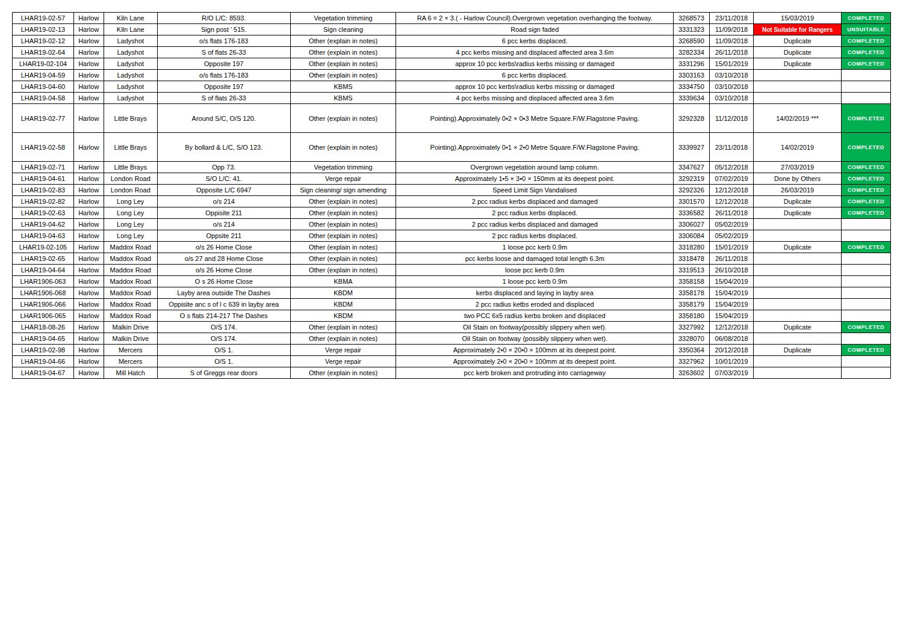| LHAR19-02-57 | Harlow | Kiln Lane | R/O L/C: 8593. | Vegetation trimming | RA 6 = 2 × 3.( - Harlow Council).Overgrown vegetation overhanging the footway. | 3268573 | 23/11/2018 | 15/03/2019 | COMPLETED |
| LHAR19-02-13 | Harlow | Kiln Lane | Sign post ' 515. | Sign cleaning | Road sign faded | 3331323 | 11/09/2018 | Not Suitable for Rangers | UNSUITABLE |
| LHAR19-02-12 | Harlow | Ladyshot | o/s flats 176-183 | Other (explain in notes) | 6 pcc kerbs displaced. | 3268590 | 11/09/2018 | Duplicate | COMPLETED |
| LHAR19-02-64 | Harlow | Ladyshot | S of flats 26-33 | Other (explain in notes) | 4 pcc kerbs missing and displaced affected area 3.6m | 3282334 | 26/11/2018 | Duplicate | COMPLETED |
| LHAR19-02-104 | Harlow | Ladyshot | Opposite 197 | Other (explain in notes) | approx 10 pcc kerbs\radius kerbs missing or damaged | 3331296 | 15/01/2019 | Duplicate | COMPLETED |
| LHAR19-04-59 | Harlow | Ladyshot | o/s flats 176-183 | Other (explain in notes) | 6 pcc kerbs displaced. | 3303163 | 03/10/2018 | | |
| LHAR19-04-60 | Harlow | Ladyshot | Opposite 197 | KBMS | approx 10 pcc kerbs\radius kerbs missing or damaged | 3334750 | 03/10/2018 | | |
| LHAR19-04-58 | Harlow | Ladyshot | S of flats 26-33 | KBMS | 4 pcc kerbs missing and displaced affected area 3.6m | 3339634 | 03/10/2018 | | |
| LHAR19-02-77 | Harlow | Little Brays | Around S/C, O/S 120. | Other (explain in notes) | Pointing).Approximately 0•2 × 0•3 Metre Square.F/W.Flagstone Paving. | 3292328 | 11/12/2018 | 14/02/2019 *** | COMPLETED |
| LHAR19-02-58 | Harlow | Little Brays | By bollard & L/C, S/O 123. | Other (explain in notes) | Pointing).Approximately 0•1 × 2•0 Metre Square.F/W.Flagstone Paving. | 3339927 | 23/11/2018 | 14/02/2019 | COMPLETED |
| LHAR19-02-71 | Harlow | Little Brays | Opp 73. | Vegetation trimming | Overgrown vegetation around lamp column. | 3347627 | 05/12/2018 | 27/03/2019 | COMPLETED |
| LHAR19-04-61 | Harlow | London Road | S/O L/C: 41. | Verge repair | Approximately 1•5 × 3•0 × 150mm at its deepest point. | 3292319 | 07/02/2019 | Done by Others | COMPLETED |
| LHAR19-02-83 | Harlow | London Road | Opposite L/C 6947 | Sign cleaning/ sign amending | Speed Limit Sign Vandalised | 3292326 | 12/12/2018 | 26/03/2019 | COMPLETED |
| LHAR19-02-82 | Harlow | Long Ley | o/s 214 | Other (explain in notes) | 2 pcc radius kerbs displaced and damaged | 3301570 | 12/12/2018 | Duplicate | COMPLETED |
| LHAR19-02-63 | Harlow | Long Ley | Oppisite 211 | Other (explain in notes) | 2 pcc radius kerbs displaced. | 3336582 | 26/11/2018 | Duplicate | COMPLETED |
| LHAR19-04-62 | Harlow | Long Ley | o/s 214 | Other (explain in notes) | 2 pcc radius kerbs displaced and damaged | 3306027 | 05/02/2019 | | |
| LHAR19-04-63 | Harlow | Long Ley | Oppsite 211 | Other (explain in notes) | 2 pcc radius kerbs displaced. | 3306084 | 05/02/2019 | | |
| LHAR19-02-105 | Harlow | Maddox Road | o/s 26 Home Close | Other (explain in notes) | 1 loose pcc kerb 0.9m | 3318280 | 15/01/2019 | Duplicate | COMPLETED |
| LHAR19-02-65 | Harlow | Maddox Road | o/s 27 and 28 Home Close | Other (explain in notes) | pcc kerbs loose and damaged total length 6.3m | 3318478 | 26/11/2018 | | |
| LHAR19-04-64 | Harlow | Maddox Road | o/s 26 Home Close | Other (explain in notes) | loose pcc kerb 0.9m | 3319513 | 26/10/2018 | | |
| LHAR1906-063 | Harlow | Maddox Road | O s 26 Home Close | KBMA | 1 loose pcc kerb 0.9m | 3358158 | 15/04/2019 | | |
| LHAR1906-068 | Harlow | Maddox Road | Layby area outside The Dashes | KBDM | kerbs displaced and laying in layby area | 3358178 | 15/04/2019 | | |
| LHAR1906-066 | Harlow | Maddox Road | Oppisite anc s of l c 639 in layby area | KBDM | 2 pcc radius ketbs eroded and displaced | 3358179 | 15/04/2019 | | |
| LHAR1906-065 | Harlow | Maddox Road | O s flats 214-217 The Dashes | KBDM | two PCC 6x5 radius kerbs broken and displaced | 3358180 | 15/04/2019 | | |
| LHAR18-08-26 | Harlow | Malkin Drive | O/S 174. | Other (explain in notes) | Oil Stain on footway(possibly slippery when wet). | 3327992 | 12/12/2018 | Duplicate | COMPLETED |
| LHAR19-04-65 | Harlow | Malkin Drive | O/S 174. | Other (explain in notes) | Oil Stain on footway (possibly slippery when wet). | 3328070 | 06/08/2018 | | |
| LHAR19-02-98 | Harlow | Mercers | O/S 1. | Verge repair | Approximately 2•0 × 20•0 × 100mm at its deepest point. | 3350364 | 20/12/2018 | Duplicate | COMPLETED |
| LHAR19-04-66 | Harlow | Mercers | O/S 1. | Verge repair | Approximately 2•0 × 20•0 × 100mm at its deepest point. | 3327962 | 10/01/2019 | | |
| LHAR19-04-67 | Harlow | Mill Hatch | S of Greggs rear doors | Other (explain in notes) | pcc kerb broken and protruding into carriageway | 3263602 | 07/03/2019 | | |